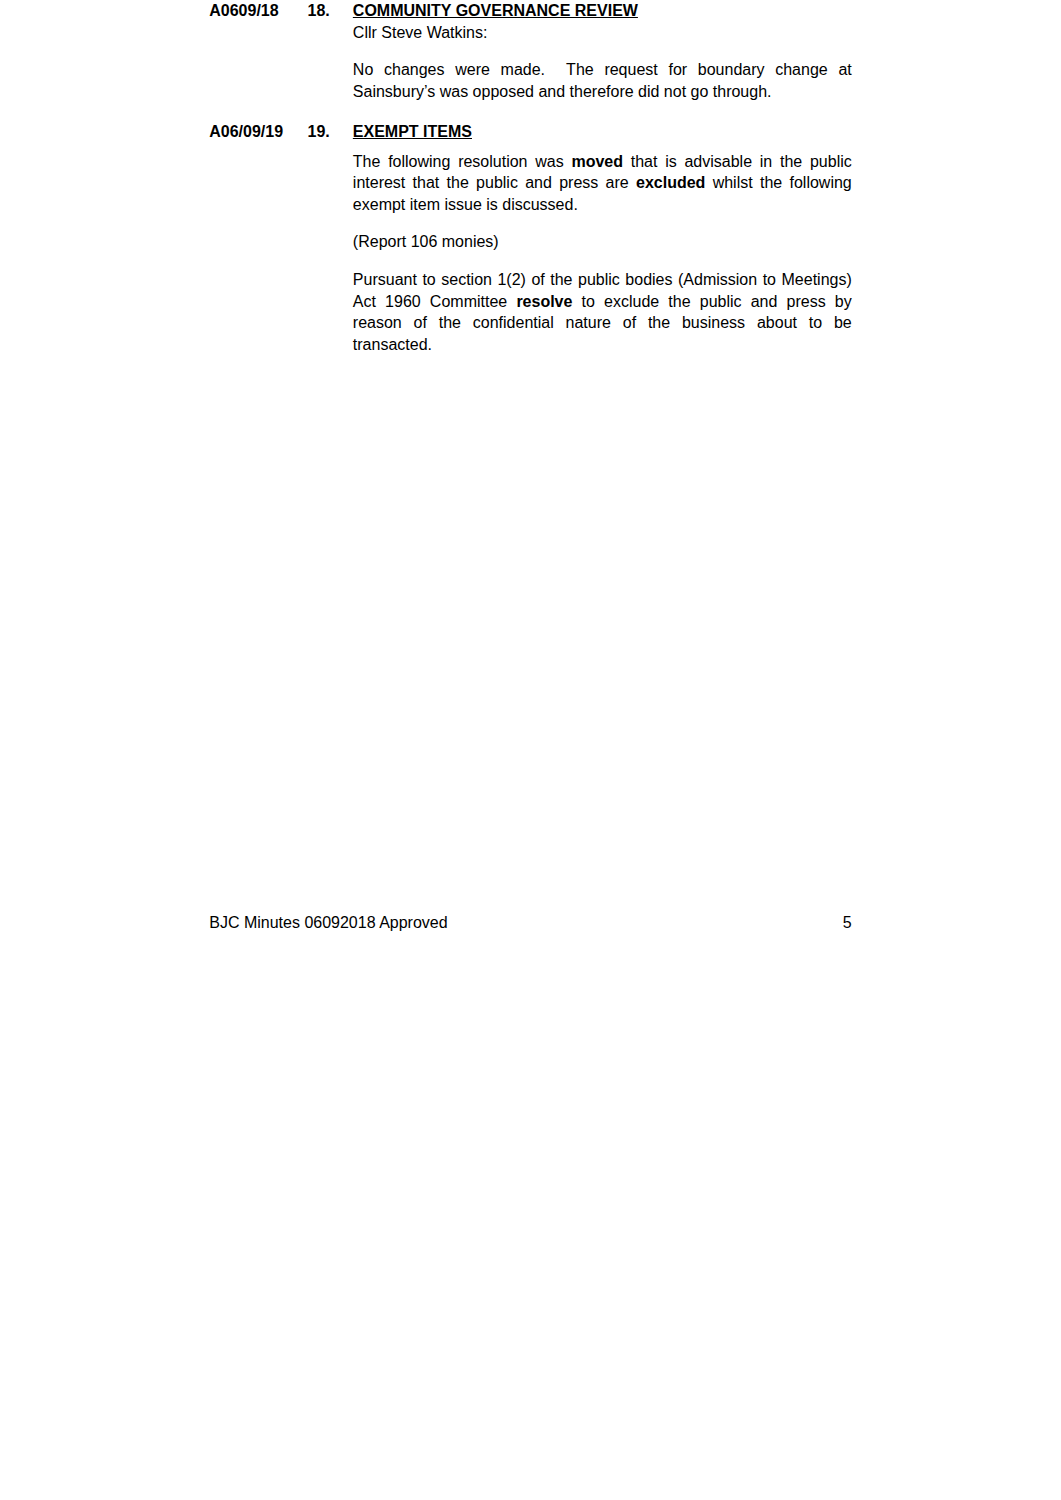A0609/18
18.
Community Governance Review
Cllr Steve Watkins:
No changes were made. The request for boundary change at Sainsbury’s was opposed and therefore did not go through.
A06/09/19
19.
Exempt Items
The following resolution was moved that is advisable in the public interest that the public and press are excluded whilst the following exempt item issue is discussed.
(Report 106 monies)
Pursuant to section 1(2) of the public bodies (Admission to Meetings) Act 1960 Committee resolve to exclude the public and press by reason of the confidential nature of the business about to be transacted.
BJC Minutes 06092018 Approved
5